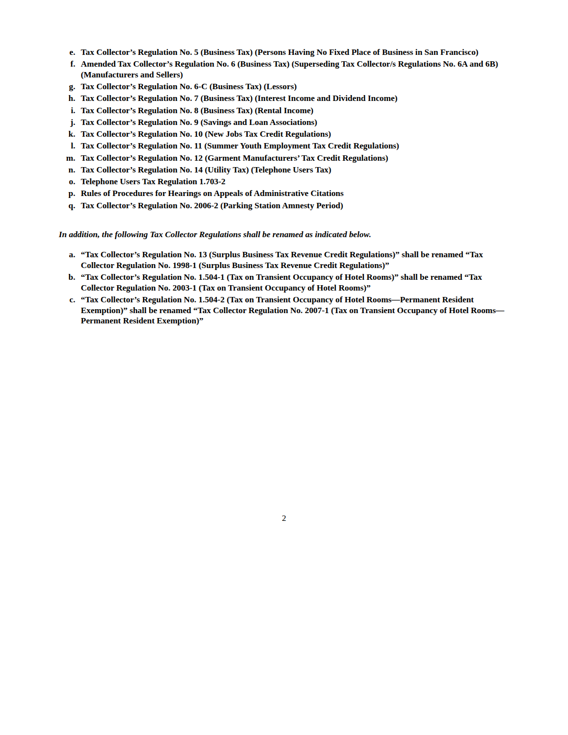Tax Collector’s Regulation No. 5 (Business Tax) (Persons Having No Fixed Place of Business in San Francisco)
Amended Tax Collector’s Regulation No. 6 (Business Tax) (Superseding Tax Collector/s Regulations No. 6A and 6B) (Manufacturers and Sellers)
Tax Collector’s Regulation No. 6-C (Business Tax) (Lessors)
Tax Collector’s Regulation No. 7 (Business Tax) (Interest Income and Dividend Income)
Tax Collector’s Regulation No. 8 (Business Tax) (Rental Income)
Tax Collector’s Regulation No. 9 (Savings and Loan Associations)
Tax Collector’s Regulation No. 10 (New Jobs Tax Credit Regulations)
Tax Collector’s Regulation No. 11 (Summer Youth Employment Tax Credit Regulations)
Tax Collector’s Regulation No. 12 (Garment Manufacturers’ Tax Credit Regulations)
Tax Collector’s Regulation No. 14 (Utility Tax) (Telephone Users Tax)
Telephone Users Tax Regulation 1.703-2
Rules of Procedures for Hearings on Appeals of Administrative Citations
Tax Collector’s Regulation No. 2006-2 (Parking Station Amnesty Period)
In addition, the following Tax Collector Regulations shall be renamed as indicated below.
“Tax Collector’s Regulation No. 13 (Surplus Business Tax Revenue Credit Regulations)” shall be renamed “Tax Collector Regulation No. 1998-1 (Surplus Business Tax Revenue Credit Regulations)”
“Tax Collector’s Regulation No. 1.504-1 (Tax on Transient Occupancy of Hotel Rooms)” shall be renamed “Tax Collector Regulation No. 2003-1 (Tax on Transient Occupancy of Hotel Rooms)”
“Tax Collector’s Regulation No. 1.504-2 (Tax on Transient Occupancy of Hotel Rooms—Permanent Resident Exemption)” shall be renamed “Tax Collector Regulation No. 2007-1 (Tax on Transient Occupancy of Hotel Rooms—Permanent Resident Exemption)”
2